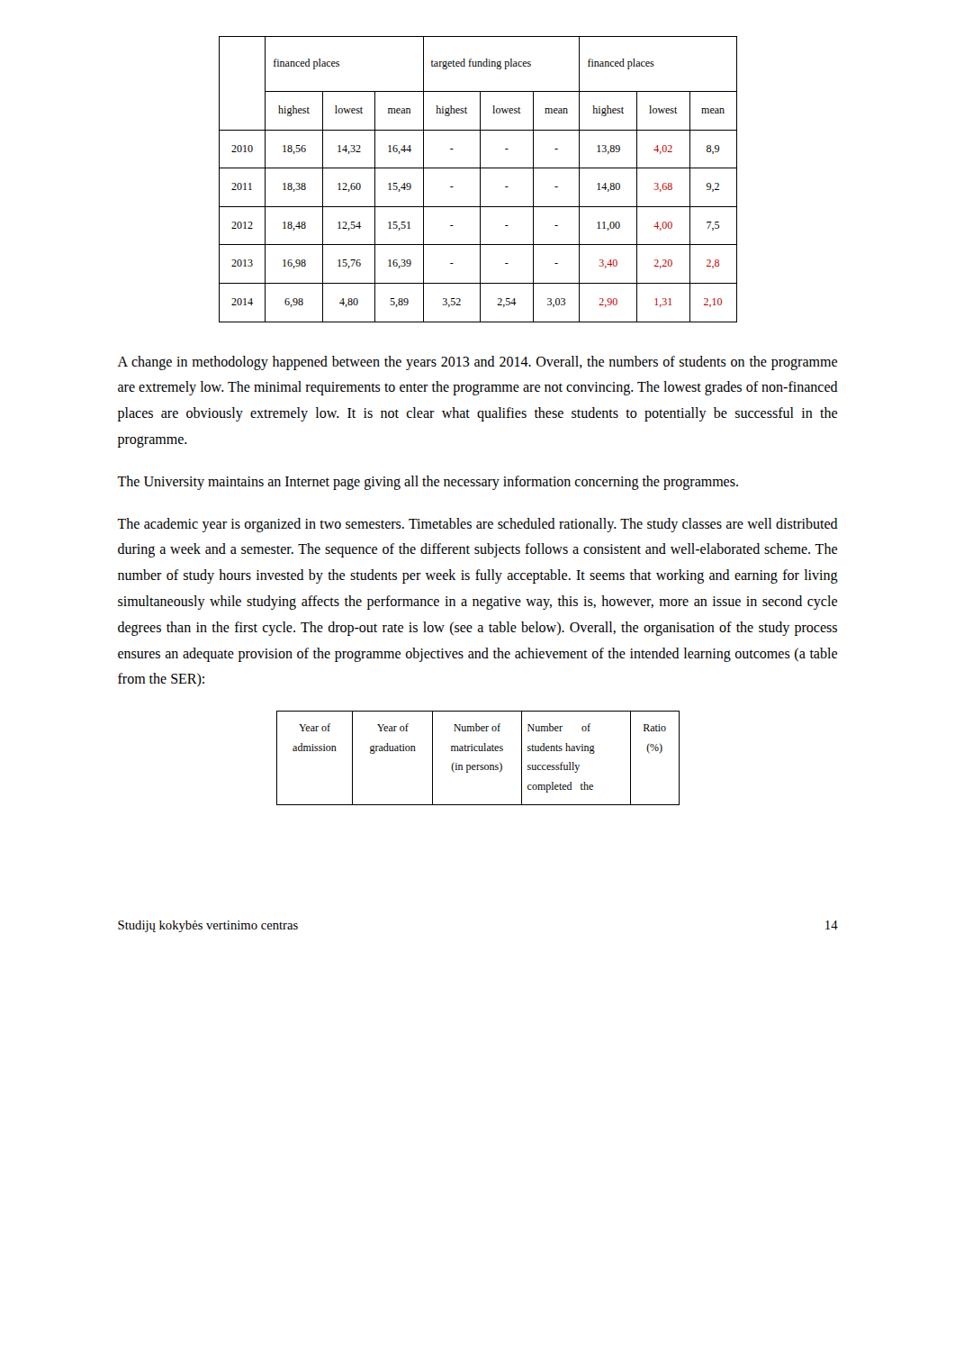| | financed places | targeted funding places | financed places |
| highest | lowest | mean | highest | lowest | mean | highest | lowest | mean |
| 2010 | 18,56 | 14,32 | 16,44 | - | - | - | 13,89 | 4,02 | 8,9 |
| 2011 | 18,38 | 12,60 | 15,49 | - | - | - | 14,80 | 3,68 | 9,2 |
| 2012 | 18,48 | 12,54 | 15,51 | - | - | - | 11,00 | 4,00 | 7,5 |
| 2013 | 16,98 | 15,76 | 16,39 | - | - | - | 3,40 | 2,20 | 2,8 |
| 2014 | 6,98 | 4,80 | 5,89 | 3,52 | 2,54 | 3,03 | 2,90 | 1,31 | 2,10 |
A change in methodology happened between the years 2013 and 2014. Overall, the numbers of students on the programme are extremely low. The minimal requirements to enter the programme are not convincing. The lowest grades of non-financed places are obviously extremely low. It is not clear what qualifies these students to potentially be successful in the programme.
The University maintains an Internet page giving all the necessary information concerning the programmes.
The academic year is organized in two semesters. Timetables are scheduled rationally. The study classes are well distributed during a week and a semester. The sequence of the different subjects follows a consistent and well-elaborated scheme. The number of study hours invested by the students per week is fully acceptable. It seems that working and earning for living simultaneously while studying affects the performance in a negative way, this is, however, more an issue in second cycle degrees than in the first cycle. The drop-out rate is low (see a table below). Overall, the organisation of the study process ensures an adequate provision of the programme objectives and the achievement of the intended learning outcomes (a table from the SER):
| Year of admission | Year of graduation | Number of matriculates (in persons) | Number of students having successfully completed the | Ratio (%) |
Studijų kokybės vertinimo centras
14